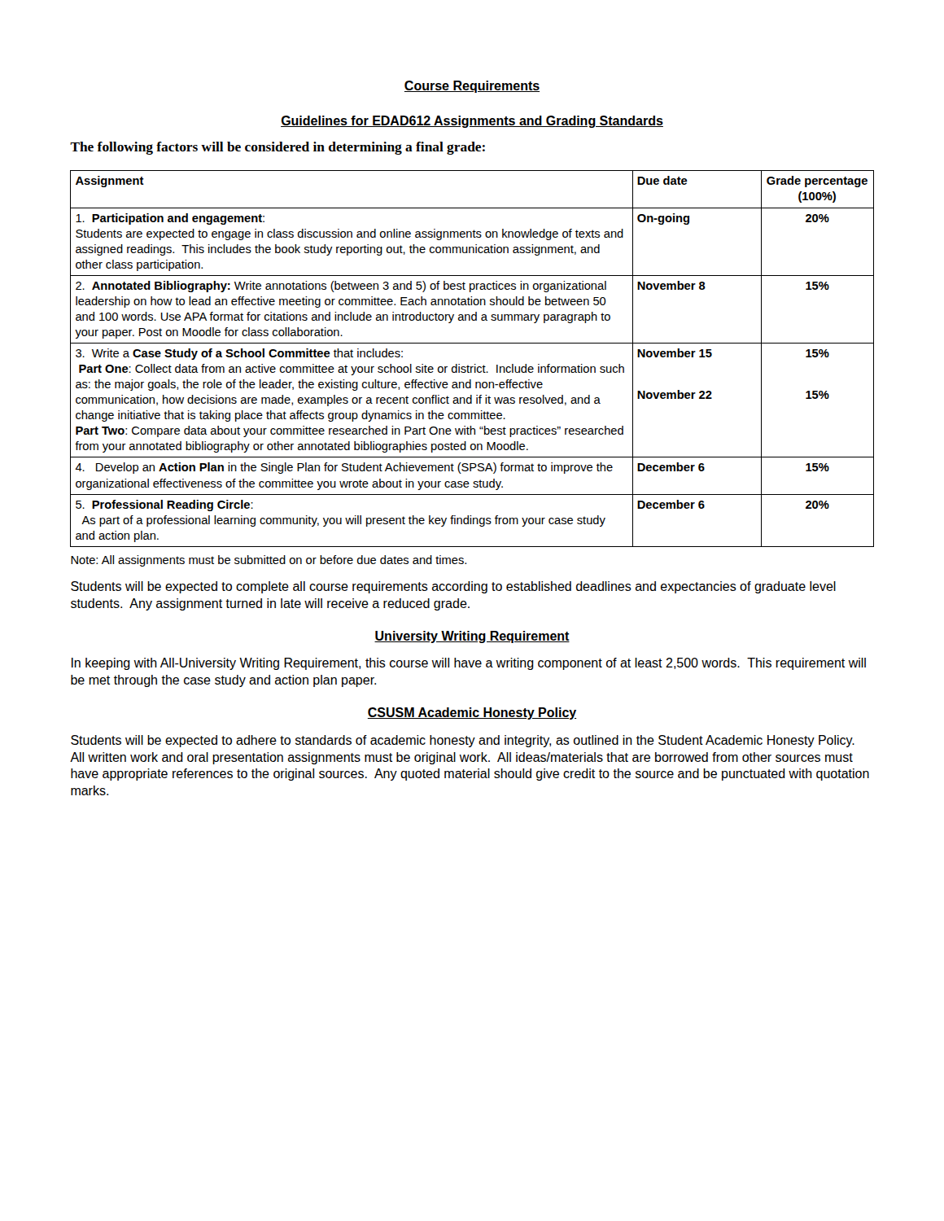Course Requirements
Guidelines for EDAD612 Assignments and Grading Standards
The following factors will be considered in determining a final grade:
| Assignment | Due date | Grade percentage (100%) |
| --- | --- | --- |
| 1. Participation and engagement : Students are expected to engage in class discussion and online assignments on knowledge of texts and assigned readings. This includes the book study reporting out, the communication assignment, and other class participation. | On-going | 20% |
| 2. Annotated Bibliography: Write annotations (between 3 and 5) of best practices in organizational leadership on how to lead an effective meeting or committee. Each annotation should be between 50 and 100 words. Use APA format for citations and include an introductory and a summary paragraph to your paper. Post on Moodle for class collaboration. | November 8 | 15% |
| 3. Write a Case Study of a School Committee that includes: Part One : Collect data from an active committee at your school site or district. Include information such as: the major goals, the role of the leader, the existing culture, effective and non-effective communication, how decisions are made, examples or a recent conflict and if it was resolved, and a change initiative that is taking place that affects group dynamics in the committee. Part Two : Compare data about your committee researched in Part One with “best practices” researched from your annotated bibliography or other annotated bibliographies posted on Moodle. | November 15 November 22 | 15% 15% |
| 4. Develop an Action Plan in the Single Plan for Student Achievement (SPSA) format to improve the organizational effectiveness of the committee you wrote about in your case study. | December 6 | 15% |
| 5. Professional Reading Circle : As part of a professional learning community, you will present the key findings from your case study and action plan. | December 6 | 20% |
Note: All assignments must be submitted on or before due dates and times.
Students will be expected to complete all course requirements according to established deadlines and expectancies of graduate level students. Any assignment turned in late will receive a reduced grade.
University Writing Requirement
In keeping with All-University Writing Requirement, this course will have a writing component of at least 2,500 words. This requirement will be met through the case study and action plan paper.
CSUSM Academic Honesty Policy
Students will be expected to adhere to standards of academic honesty and integrity, as outlined in the Student Academic Honesty Policy. All written work and oral presentation assignments must be original work. All ideas/materials that are borrowed from other sources must have appropriate references to the original sources. Any quoted material should give credit to the source and be punctuated with quotation marks.